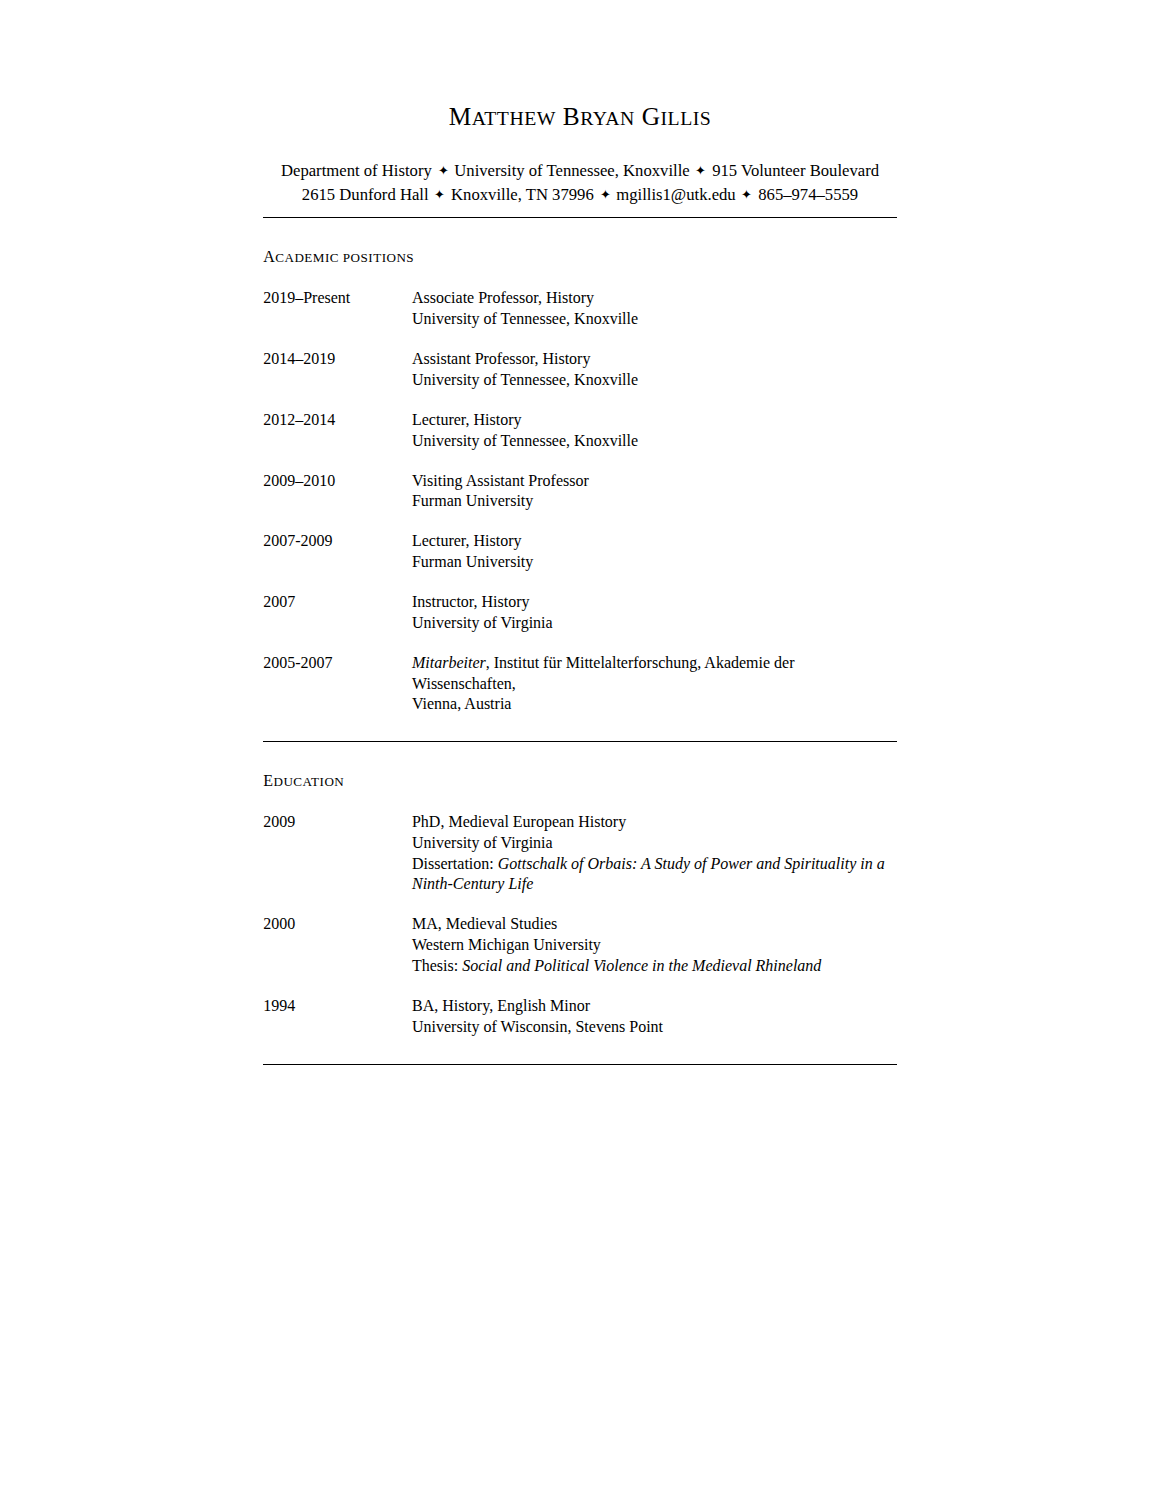MATTHEW BRYAN GILLIS
Department of History ✦ University of Tennessee, Knoxville ✦ 915 Volunteer Boulevard
2615 Dunford Hall ✦ Knoxville, TN 37996 ✦ mgillis1@utk.edu ✦ 865–974–5559
ACADEMIC POSITIONS
| 2019–Present | Associate Professor, History University of Tennessee, Knoxville |
| 2014–2019 | Assistant Professor, History University of Tennessee, Knoxville |
| 2012–2014 | Lecturer, History University of Tennessee, Knoxville |
| 2009–2010 | Visiting Assistant Professor Furman University |
| 2007-2009 | Lecturer, History Furman University |
| 2007 | Instructor, History University of Virginia |
| 2005-2007 | Mitarbeiter , Institut für Mittelalterforschung, Akademie der Wissenschaften, Vienna, Austria |
EDUCATION
| 2009 | PhD, Medieval European History University of Virginia Dissertation: Gottschalk of Orbais: A Study of Power and Spirituality in a Ninth-Century Life |
| 2000 | MA, Medieval Studies Western Michigan University Thesis: Social and Political Violence in the Medieval Rhineland |
| 1994 | BA, History, English Minor University of Wisconsin, Stevens Point |